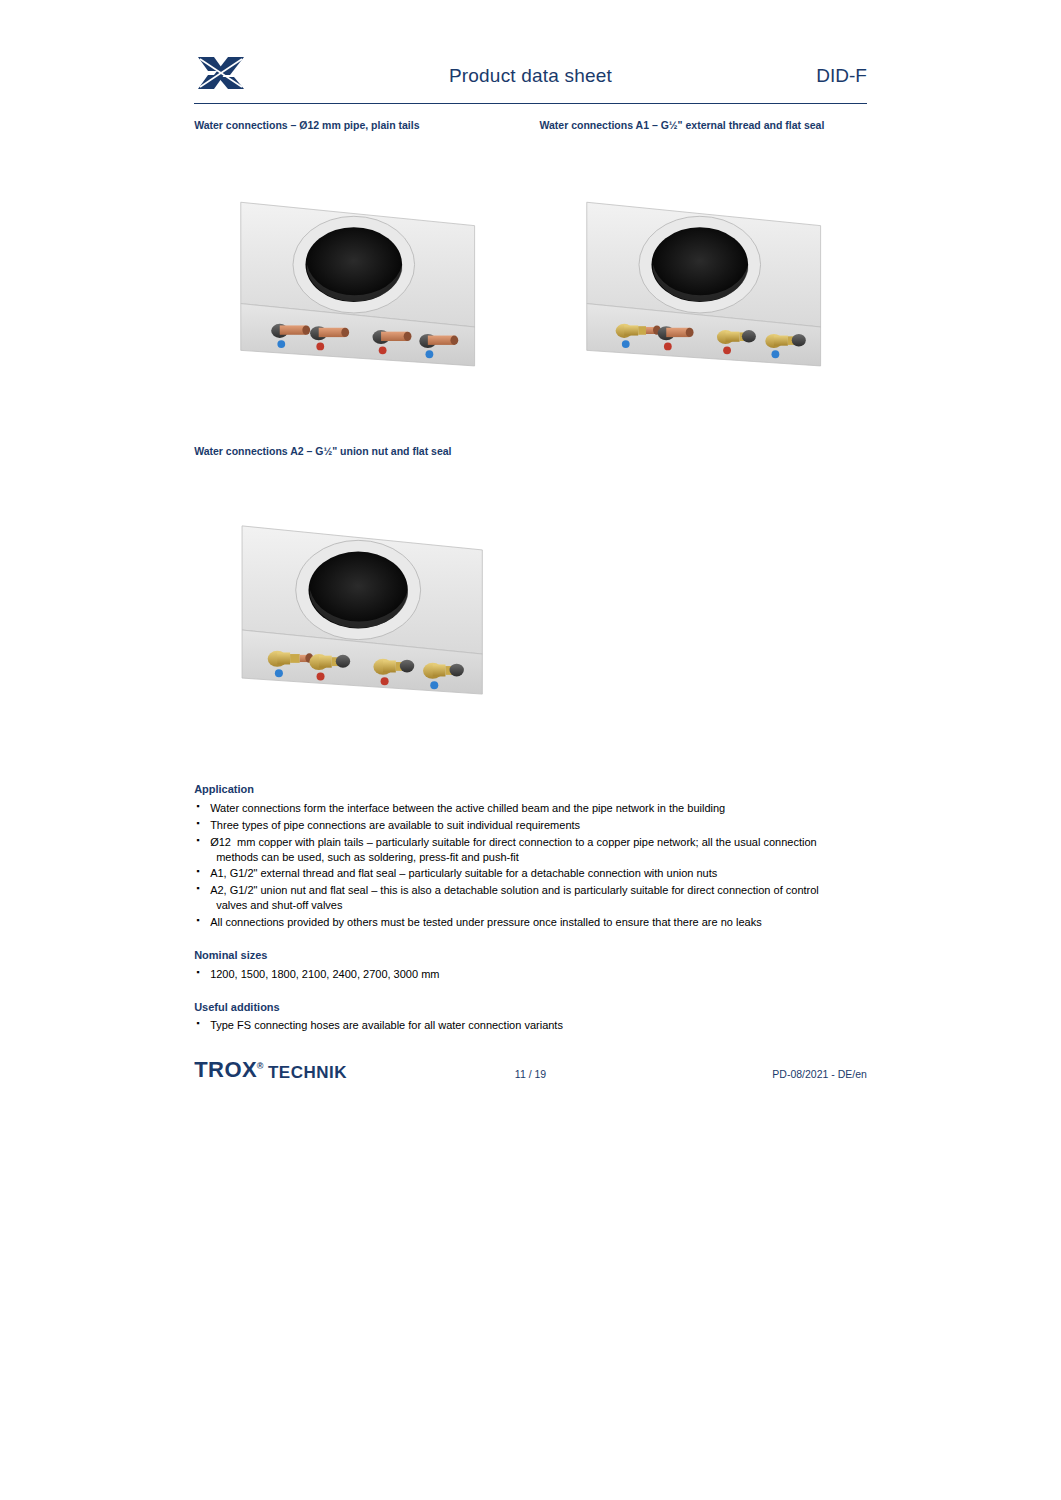Product data sheet
DID-F
Water connections – Ø12 mm pipe, plain tails
Water connections A1 – G½" external thread and flat seal
Water connections A2 – G½" union nut and flat seal
Application
Water connections form the interface between the active chilled beam and the pipe network in the building
Three types of pipe connections are available to suit individual requirements
Ø12 mm copper with plain tails – particularly suitable for direct connection to a copper pipe network; all the usual connectionmethods can be used, such as soldering, press-fit and push-fit
A1, G1/2" external thread and flat seal – particularly suitable for a detachable connection with union nuts
A2, G1/2" union nut and flat seal – this is also a detachable solution and is particularly suitable for direct connection of controlvalves and shut-off valves
All connections provided by others must be tested under pressure once installed to ensure that there are no leaks
Nominal sizes
1200, 1500, 1800, 2100, 2400, 2700, 3000 mm
Useful additions
Type FS connecting hoses are available for all water connection variants
TROX® TECHNIK
11 / 19
PD-08/2021 - DE/en